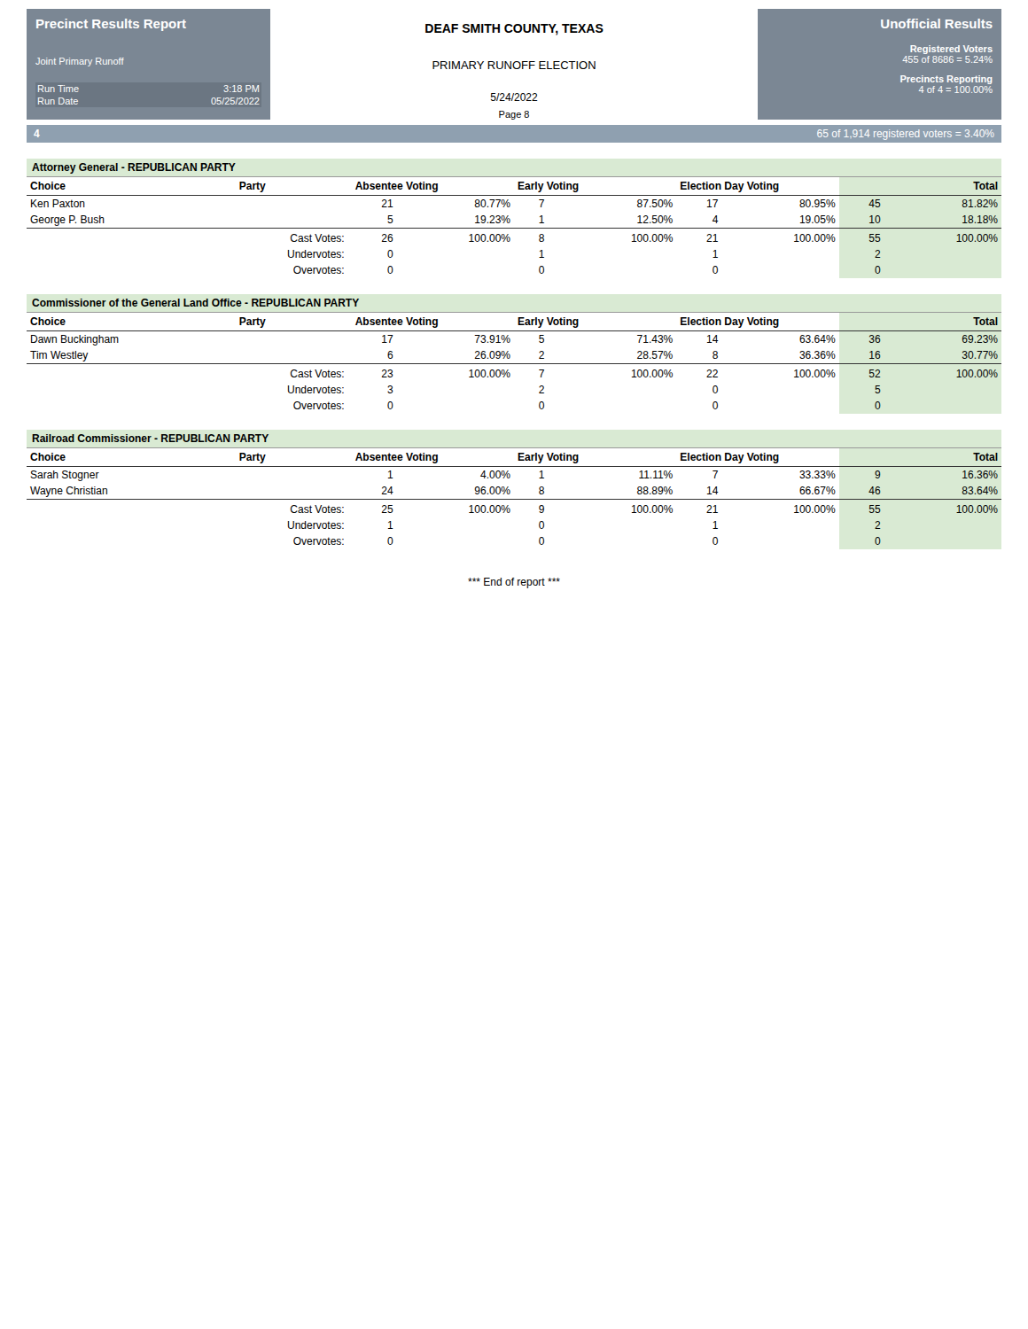Precinct Results Report
Joint Primary Runoff
| Run Time | 3:18 PM |
| Run Date | 05/25/2022 |
DEAF SMITH COUNTY, TEXAS
PRIMARY RUNOFF ELECTION
5/24/2022
Page 8
Unofficial Results
Registered Voters
455 of 8686 = 5.24%
Precincts Reporting
4 of 4 = 100.00%
4 65 of 1,914 registered voters = 3.40%
Attorney General - REPUBLICAN PARTY
| Choice | Party | Absentee Voting | Early Voting | Election Day Voting | Total |
| --- | --- | --- | --- | --- | --- |
| Ken Paxton | | 21 | 80.77% | 7 | 87.50% | 17 | 80.95% | 45 | 81.82% |
| George P. Bush | | 5 | 19.23% | 1 | 12.50% | 4 | 19.05% | 10 | 18.18% |
| Cast Votes: | 26 | 100.00% | 8 | 100.00% | 21 | 100.00% | 55 | 100.00% |
| Undervotes: | 0 | | 1 | | 1 | | 2 | |
| Overvotes: | 0 | | 0 | | 0 | | 0 | |
Commissioner of the General Land Office - REPUBLICAN PARTY
| Choice | Party | Absentee Voting | Early Voting | Election Day Voting | Total |
| --- | --- | --- | --- | --- | --- |
| Dawn Buckingham | | 17 | 73.91% | 5 | 71.43% | 14 | 63.64% | 36 | 69.23% |
| Tim Westley | | 6 | 26.09% | 2 | 28.57% | 8 | 36.36% | 16 | 30.77% |
| Cast Votes: | 23 | 100.00% | 7 | 100.00% | 22 | 100.00% | 52 | 100.00% |
| Undervotes: | 3 | | 2 | | 0 | | 5 | |
| Overvotes: | 0 | | 0 | | 0 | | 0 | |
Railroad Commissioner - REPUBLICAN PARTY
| Choice | Party | Absentee Voting | Early Voting | Election Day Voting | Total |
| --- | --- | --- | --- | --- | --- |
| Sarah Stogner | | 1 | 4.00% | 1 | 11.11% | 7 | 33.33% | 9 | 16.36% |
| Wayne Christian | | 24 | 96.00% | 8 | 88.89% | 14 | 66.67% | 46 | 83.64% |
| Cast Votes: | 25 | 100.00% | 9 | 100.00% | 21 | 100.00% | 55 | 100.00% |
| Undervotes: | 1 | | 0 | | 1 | | 2 | |
| Overvotes: | 0 | | 0 | | 0 | | 0 | |
*** End of report ***